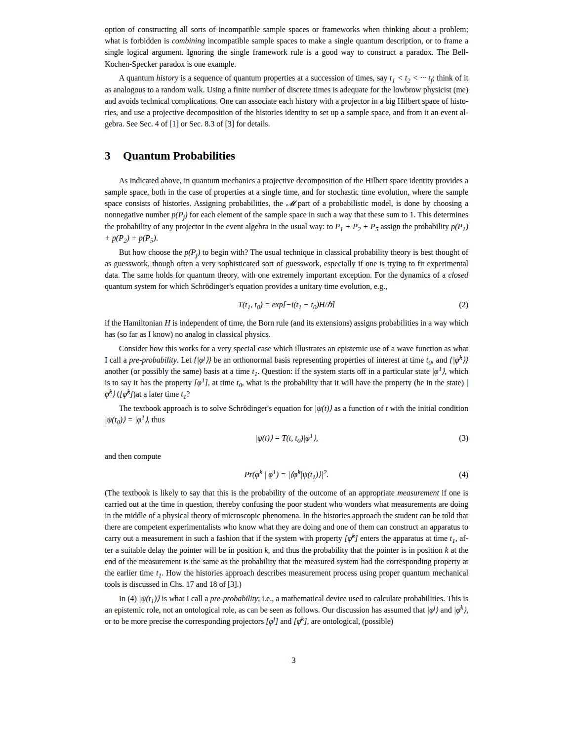option of constructing all sorts of incompatible sample spaces or frameworks when thinking about a problem; what is forbidden is combining incompatible sample spaces to make a single quantum description, or to frame a single logical argument. Ignoring the single framework rule is a good way to construct a paradox. The Bell-Kochen-Specker paradox is one example.
A quantum history is a sequence of quantum properties at a succession of times, say t1 < t2 < ··· tf; think of it as analogous to a random walk. Using a finite number of discrete times is adequate for the lowbrow physicist (me) and avoids technical complications. One can associate each history with a projector in a big Hilbert space of histories, and use a projective decomposition of the histories identity to set up a sample space, and from it an event algebra. See Sec. 4 of [1] or Sec. 8.3 of [3] for details.
3 Quantum Probabilities
As indicated above, in quantum mechanics a projective decomposition of the Hilbert space identity provides a sample space, both in the case of properties at a single time, and for stochastic time evolution, where the sample space consists of histories. Assigning probabilities, the 𝓜 part of a probabilistic model, is done by choosing a nonnegative number p(Pj) for each element of the sample space in such a way that these sum to 1. This determines the probability of any projector in the event algebra in the usual way: to P1 + P2 + P5 assign the probability p(P1) + p(P2) + p(P5).
But how choose the p(Pj) to begin with? The usual technique in classical probability theory is best thought of as guesswork, though often a very sophisticated sort of guesswork, especially if one is trying to fit experimental data. The same holds for quantum theory, with one extremely important exception. For the dynamics of a closed quantum system for which Schrödinger's equation provides a unitary time evolution, e.g.,
T(t1, t0) = exp[−i(t1 − t0)H/ℏ] (2)
if the Hamiltonian H is independent of time, the Born rule (and its extensions) assigns probabilities in a way which has (so far as I know) no analog in classical physics.
Consider how this works for a very special case which illustrates an epistemic use of a wave function as what I call a pre-probability. Let {|φj⟩} be an orthonormal basis representing properties of interest at time t0, and {|φ̂k⟩} another (or possibly the same) basis at a time t1. Question: if the system starts off in a particular state |φ1⟩, which is to say it has the property [φ1], at time t0, what is the probability that it will have the property (be in the state) |φ̂k⟩ ([φ̂k])at a later time t1?
The textbook approach is to solve Schrödinger's equation for |ψ(t)⟩ as a function of t with the initial condition |ψ(t0)⟩ = |φ1⟩, thus
|ψ(t)⟩ = T(t, t0)|φ1⟩, (3)
and then compute
Pr(φ̂k | φ1) = |⟨φ̂k|ψ(t1)⟩|2. (4)
(The textbook is likely to say that this is the probability of the outcome of an appropriate measurement if one is carried out at the time in question, thereby confusing the poor student who wonders what measurements are doing in the middle of a physical theory of microscopic phenomena. In the histories approach the student can be told that there are competent experimentalists who know what they are doing and one of them can construct an apparatus to carry out a measurement in such a fashion that if the system with property [φ̂k] enters the apparatus at time t1, after a suitable delay the pointer will be in position k, and thus the probability that the pointer is in position k at the end of the measurement is the same as the probability that the measured system had the corresponding property at the earlier time t1. How the histories approach describes measurement process using proper quantum mechanical tools is discussed in Chs. 17 and 18 of [3].)
In (4) |ψ(t1)⟩ is what I call a pre-probability; i.e., a mathematical device used to calculate probabilities. This is an epistemic role, not an ontological role, as can be seen as follows. Our discussion has assumed that |φj⟩ and |φ̄k⟩, or to be more precise the corresponding projectors [φj] and [φ̄k], are ontological, (possible)
3